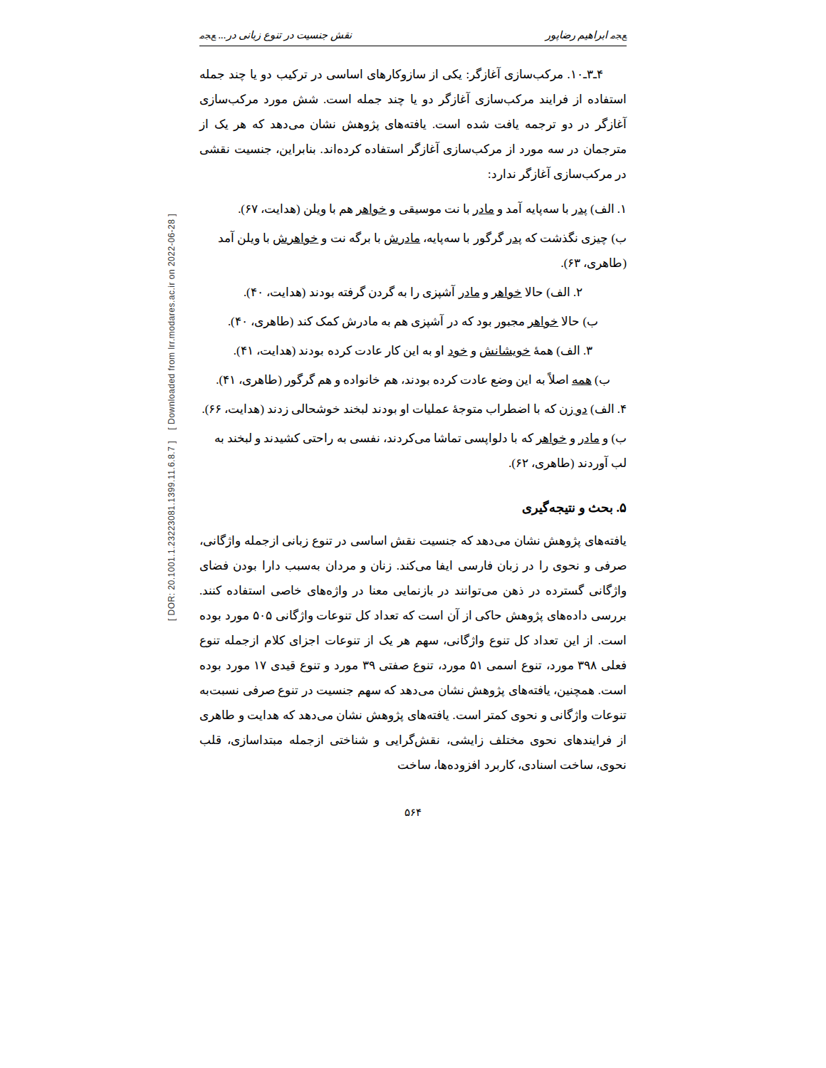[ DOR: 20.1001.1.23223081.1399.11.6.8.7 ] [ Downloaded from lrr.modares.ac.ir on 2022-06-28 ]
ﻊﺠﻣ ابراهیم رضاپور
نقش جنسیت در تنوع زبانی در... ﻊﺠﻣ
۴ـ۳ـ۱۰. مرکب‌سازی آغازگر: یکی از سازوکارهای اساسی در ترکیب دو یا چند جمله استفاده از فرایند مرکب‌سازی آغازگر دو یا چند جمله است. شش مورد مرکب‌سازی آغازگر در دو ترجمه یافت شده است. یافته‌های پژوهش نشان می‌دهد که هر یک از مترجمان در سه مورد از مرکب‌سازی آغازگر استفاده کرده‌اند. بنابراین، جنسیت نقشی در مرکب‌سازی آغازگر ندارد:
۱. الف) پدر با سه‌پایه آمد و مادر با نت موسیقی و خواهر هم با ویلن (هدایت، ۶۷).
ب) چیزی نگذشت که پدر گرگور با سه‌پایه، مادرش با برگه نت و خواهرش با ویلن آمد (طاهری، ۶۳).
۲. الف) حالا خواهر و مادر آشپزی را به گردن گرفته بودند (هدایت، ۴۰).
ب) حالا خواهر مجبور بود که در آشپزی هم به مادرش کمک کند (طاهری، ۴۰).
۳. الف) همهٔ خویشانش و خود او به این کار عادت کرده بودند (هدایت، ۴۱).
ب) همه اصلاً به این وضع عادت کرده بودند، هم خانواده و هم گرگور (طاهری، ۴۱).
۴. الف) دو زن که با اضطراب متوجهٔ عملیات او بودند لبخند خوشحالی زدند (هدایت، ۶۶).
ب) و مادر و خواهر که با دلواپسی تماشا می‌کردند، نفسی به راحتی کشیدند و لبخند به لب آوردند (طاهری، ۶۲).
۵. بحث و نتیجه‌گیری
یافته‌های پژوهش نشان می‌دهد که جنسیت نقش اساسی در تنوع زبانی ازجمله واژگانی، صرفی و نحوی را در زبان فارسی ایفا می‌کند. زنان و مردان به‌سبب دارا بودن فضای واژگانی گسترده در ذهن می‌توانند در بازنمایی معنا در واژه‌های خاصی استفاده کنند. بررسی داده‌های پژوهش حاکی از آن است که تعداد کل تنوعات واژگانی ۵۰۵ مورد بوده است. از این تعداد کل تنوع واژگانی، سهم هر یک از تنوعات اجزای کلام ازجمله تنوع فعلی ۳۹۸ مورد، تنوع اسمی ۵۱ مورد، تنوع صفتی ۳۹ مورد و تنوع قیدی ۱۷ مورد بوده است. همچنین، یافته‌های پژوهش نشان می‌دهد که سهم جنسیت در تنوع صرفی نسبت‌به تنوعات واژگانی و نحوی کمتر است. یافته‌های پژوهش نشان می‌دهد که هدایت و طاهری از فرایندهای نحوی مختلف زایشی، نقش‌گرایی و شناختی ازجمله مبتداسازی، قلب نحوی، ساخت اسنادی، کاربرد افزوده‌ها، ساخت
۵۶۴